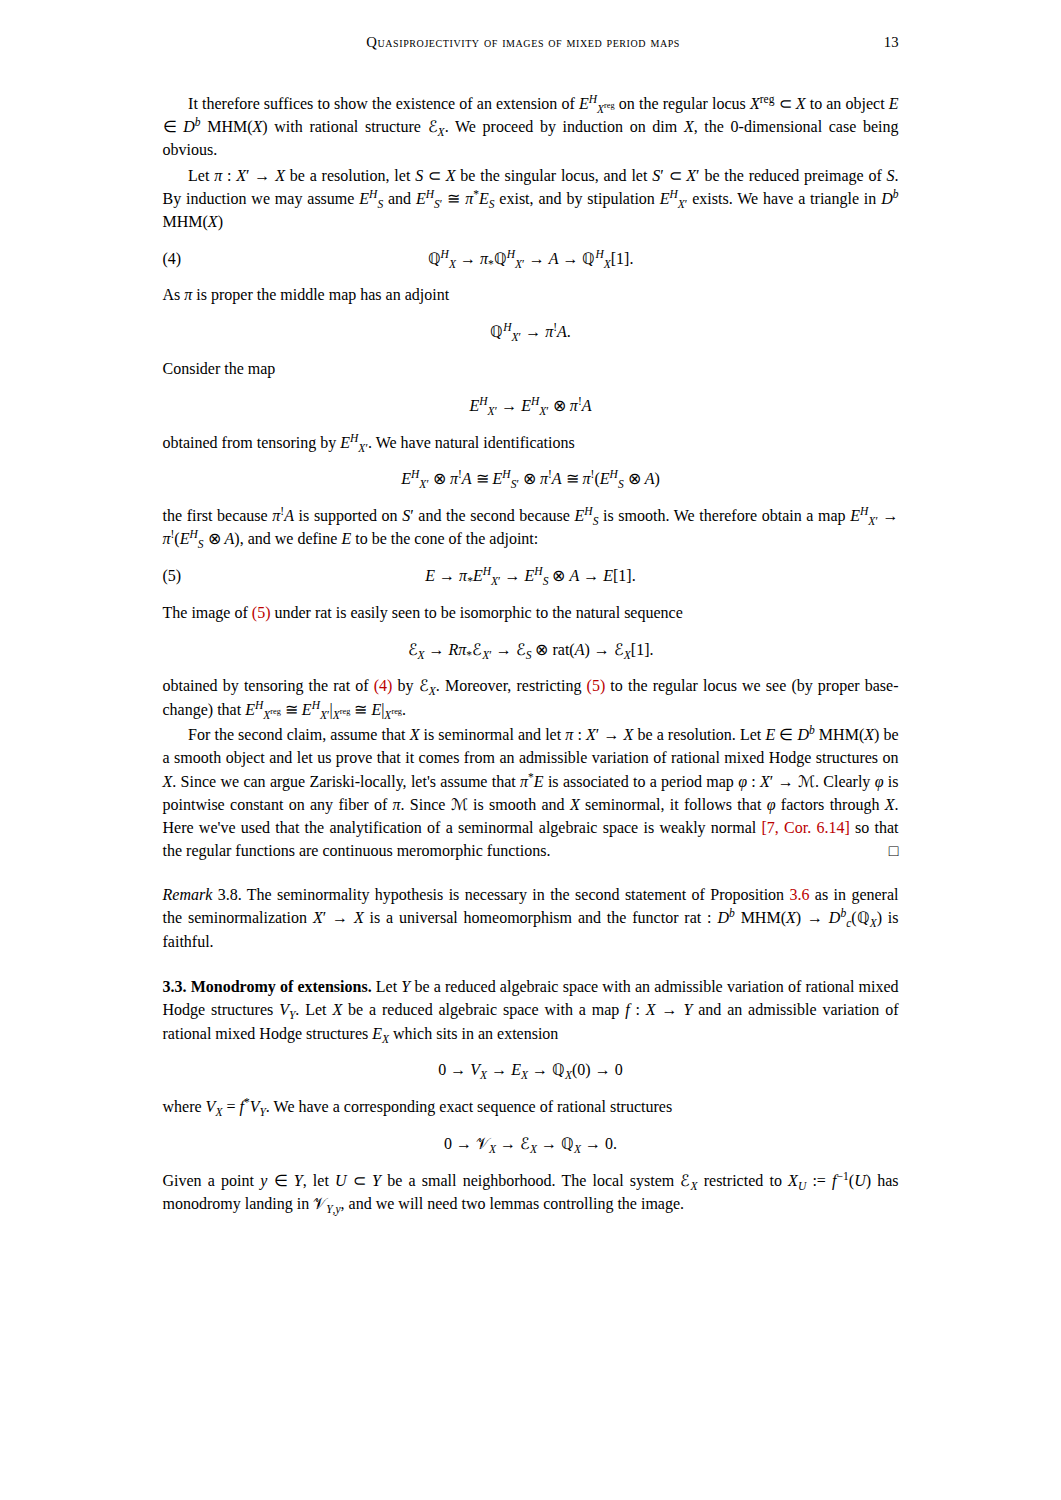Quasiprojectivity of images of mixed period maps 13
It therefore suffices to show the existence of an extension of EHXreg on the regular locus Xreg ⊂ X to an object E ∈ Db MHM(X) with rational structure ℰX. We proceed by induction on dim X, the 0-dimensional case being obvious.
Let π : X′ → X be a resolution, let S ⊂ X be the singular locus, and let S′ ⊂ X′ be the reduced preimage of S. By induction we may assume EHS and EHS′ ≅ π*ES exist, and by stipulation EHX′ exists. We have a triangle in Db MHM(X)
(4) ℚHX → π*ℚHX′ → A → ℚHX[1].
As π is proper the middle map has an adjoint
ℚHX′ → π!A.
Consider the map
EHX′ → EHX′ ⊗ π!A
obtained from tensoring by EHX′. We have natural identifications
EHX′ ⊗ π!A ≅ EHS′ ⊗ π!A ≅ π!(EHS ⊗ A)
the first because π!A is supported on S′ and the second because EHS is smooth. We therefore obtain a map EHX′ → π!(EHS ⊗ A), and we define E to be the cone of the adjoint:
(5) E → π*EHX′ → EHS ⊗ A → E[1].
The image of (5) under rat is easily seen to be isomorphic to the natural sequence
ℰX → Rπ*ℰX′ → ℰS ⊗ rat(A) → ℰX[1].
obtained by tensoring the rat of (4) by ℰX. Moreover, restricting (5) to the regular locus we see (by proper base-change) that EHXreg ≅ EHX′|Xreg ≅ E|Xreg.
For the second claim, assume that X is seminormal and let π : X′ → X be a resolution. Let E ∈ Db MHM(X) be a smooth object and let us prove that it comes from an admissible variation of rational mixed Hodge structures on X. Since we can argue Zariski-locally, let's assume that π*E is associated to a period map φ : X′ → ℳ. Clearly φ is pointwise constant on any fiber of π. Since ℳ is smooth and X seminormal, it follows that φ factors through X. Here we've used that the analytification of a seminormal algebraic space is weakly normal [7, Cor. 6.14] so that the regular functions are continuous meromorphic functions. □
Remark 3.8. The seminormality hypothesis is necessary in the second statement of Proposition 3.6 as in general the seminormalization X′ → X is a universal homeomorphism and the functor rat : Db MHM(X) → Dbc(ℚX) is faithful.
3.3. Monodromy of extensions. Let Y be a reduced algebraic space with an admissible variation of rational mixed Hodge structures VY. Let X be a reduced algebraic space with a map f : X → Y and an admissible variation of rational mixed Hodge structures EX which sits in an extension
0 → VX → EX → ℚX(0) → 0
where VX = f*VY. We have a corresponding exact sequence of rational structures
0 → 𝒱X → ℰX → ℚX → 0.
Given a point y ∈ Y, let U ⊂ Y be a small neighborhood. The local system ℰX restricted to XU := f−1(U) has monodromy landing in 𝒱Y,y, and we will need two lemmas controlling the image.